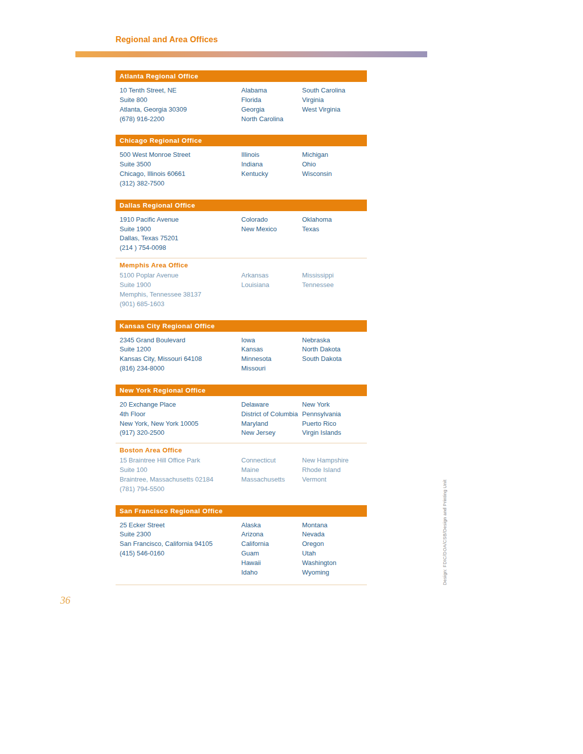Regional and Area Offices
Atlanta Regional Office
10 Tenth Street, NE
Suite 800
Atlanta, Georgia 30309
(678) 916-2200
Alabama
Florida
Georgia
North Carolina
South Carolina
Virginia
West Virginia
Chicago Regional Office
500 West Monroe Street
Suite 3500
Chicago, Illinois 60661
(312) 382-7500
Illinois
Indiana
Kentucky
Michigan
Ohio
Wisconsin
Dallas Regional Office
1910 Pacific Avenue
Suite 1900
Dallas, Texas 75201
(214 ) 754-0098
Colorado
New Mexico
Oklahoma
Texas
Memphis Area Office
5100 Poplar Avenue
Suite 1900
Memphis, Tennessee 38137
(901) 685-1603
Arkansas
Louisiana
Mississippi
Tennessee
Kansas City Regional Office
2345 Grand Boulevard
Suite 1200
Kansas City, Missouri 64108
(816) 234-8000
Iowa
Kansas
Minnesota
Missouri
Nebraska
North Dakota
South Dakota
New York Regional Office
20 Exchange Place
4th Floor
New York, New York 10005
(917) 320-2500
Delaware
District of Columbia
Maryland
New Jersey
New York
Pennsylvania
Puerto Rico
Virgin Islands
Boston Area Office
15 Braintree Hill Office Park
Suite 100
Braintree, Massachusetts 02184
(781) 794-5500
Connecticut
Maine
Massachusetts
New Hampshire
Rhode Island
Vermont
San Francisco Regional Office
25 Ecker Street
Suite 2300
San Francisco, California 94105
(415) 546-0160
Alaska
Arizona
California
Guam
Hawaii
Idaho
Montana
Nevada
Oregon
Utah
Washington
Wyoming
Design: FDIC/DOA/CSB/Design and Printing Unit
36